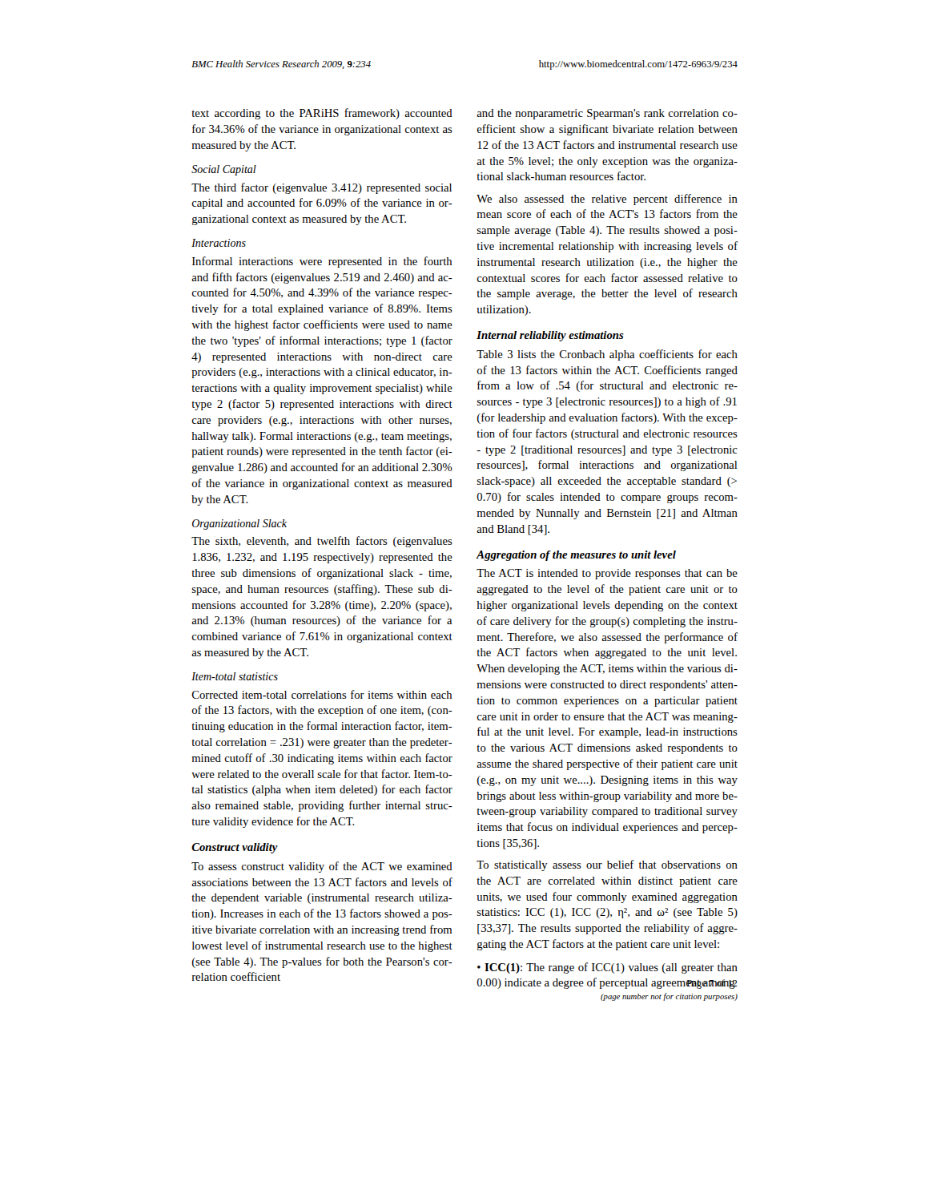BMC Health Services Research 2009, 9:234
http://www.biomedcentral.com/1472-6963/9/234
text according to the PARiHS framework) accounted for 34.36% of the variance in organizational context as measured by the ACT.
Social Capital
The third factor (eigenvalue 3.412) represented social capital and accounted for 6.09% of the variance in organizational context as measured by the ACT.
Interactions
Informal interactions were represented in the fourth and fifth factors (eigenvalues 2.519 and 2.460) and accounted for 4.50%, and 4.39% of the variance respectively for a total explained variance of 8.89%. Items with the highest factor coefficients were used to name the two 'types' of informal interactions; type 1 (factor 4) represented interactions with non-direct care providers (e.g., interactions with a clinical educator, interactions with a quality improvement specialist) while type 2 (factor 5) represented interactions with direct care providers (e.g., interactions with other nurses, hallway talk). Formal interactions (e.g., team meetings, patient rounds) were represented in the tenth factor (eigenvalue 1.286) and accounted for an additional 2.30% of the variance in organizational context as measured by the ACT.
Organizational Slack
The sixth, eleventh, and twelfth factors (eigenvalues 1.836, 1.232, and 1.195 respectively) represented the three sub dimensions of organizational slack - time, space, and human resources (staffing). These sub dimensions accounted for 3.28% (time), 2.20% (space), and 2.13% (human resources) of the variance for a combined variance of 7.61% in organizational context as measured by the ACT.
Item-total statistics
Corrected item-total correlations for items within each of the 13 factors, with the exception of one item, (continuing education in the formal interaction factor, item-total correlation = .231) were greater than the predetermined cutoff of .30 indicating items within each factor were related to the overall scale for that factor. Item-total statistics (alpha when item deleted) for each factor also remained stable, providing further internal structure validity evidence for the ACT.
Construct validity
To assess construct validity of the ACT we examined associations between the 13 ACT factors and levels of the dependent variable (instrumental research utilization). Increases in each of the 13 factors showed a positive bivariate correlation with an increasing trend from lowest level of instrumental research use to the highest (see Table 4). The p-values for both the Pearson's correlation coefficient
and the nonparametric Spearman's rank correlation coefficient show a significant bivariate relation between 12 of the 13 ACT factors and instrumental research use at the 5% level; the only exception was the organizational slack-human resources factor.
We also assessed the relative percent difference in mean score of each of the ACT's 13 factors from the sample average (Table 4). The results showed a positive incremental relationship with increasing levels of instrumental research utilization (i.e., the higher the contextual scores for each factor assessed relative to the sample average, the better the level of research utilization).
Internal reliability estimations
Table 3 lists the Cronbach alpha coefficients for each of the 13 factors within the ACT. Coefficients ranged from a low of .54 (for structural and electronic resources - type 3 [electronic resources]) to a high of .91 (for leadership and evaluation factors). With the exception of four factors (structural and electronic resources - type 2 [traditional resources] and type 3 [electronic resources], formal interactions and organizational slack-space) all exceeded the acceptable standard (> 0.70) for scales intended to compare groups recommended by Nunnally and Bernstein [21] and Altman and Bland [34].
Aggregation of the measures to unit level
The ACT is intended to provide responses that can be aggregated to the level of the patient care unit or to higher organizational levels depending on the context of care delivery for the group(s) completing the instrument. Therefore, we also assessed the performance of the ACT factors when aggregated to the unit level. When developing the ACT, items within the various dimensions were constructed to direct respondents' attention to common experiences on a particular patient care unit in order to ensure that the ACT was meaningful at the unit level. For example, lead-in instructions to the various ACT dimensions asked respondents to assume the shared perspective of their patient care unit (e.g., on my unit we....). Designing items in this way brings about less within-group variability and more between-group variability compared to traditional survey items that focus on individual experiences and perceptions [35,36].
To statistically assess our belief that observations on the ACT are correlated within distinct patient care units, we used four commonly examined aggregation statistics: ICC (1), ICC (2), η², and ω² (see Table 5) [33,37]. The results supported the reliability of aggregating the ACT factors at the patient care unit level:
• ICC(1): The range of ICC(1) values (all greater than 0.00) indicate a degree of perceptual agreement among
Page 7 of 12
(page number not for citation purposes)